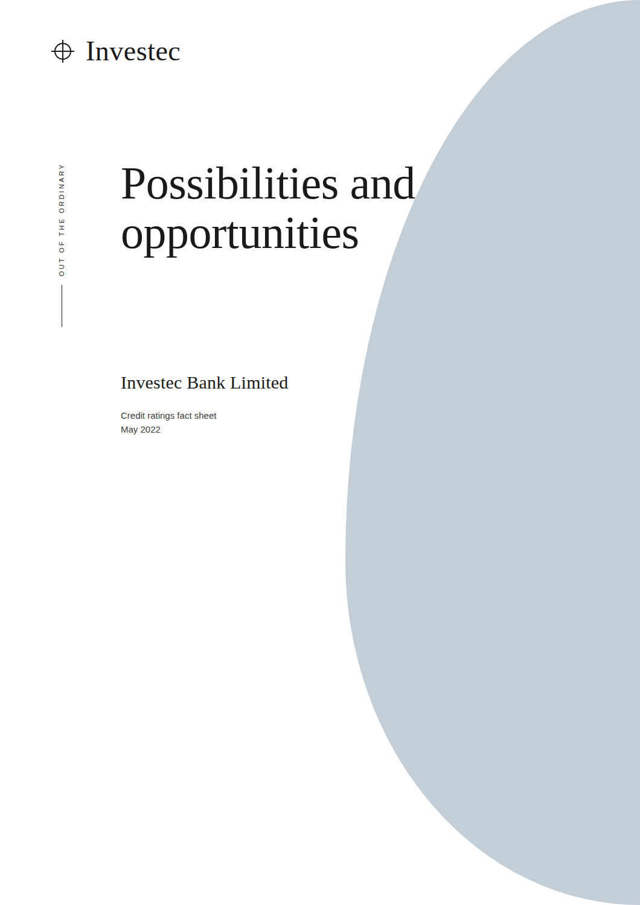Investec
Out of the Ordinary
Possibilities and opportunities
Investec Bank Limited
Credit ratings fact sheet
May 2022